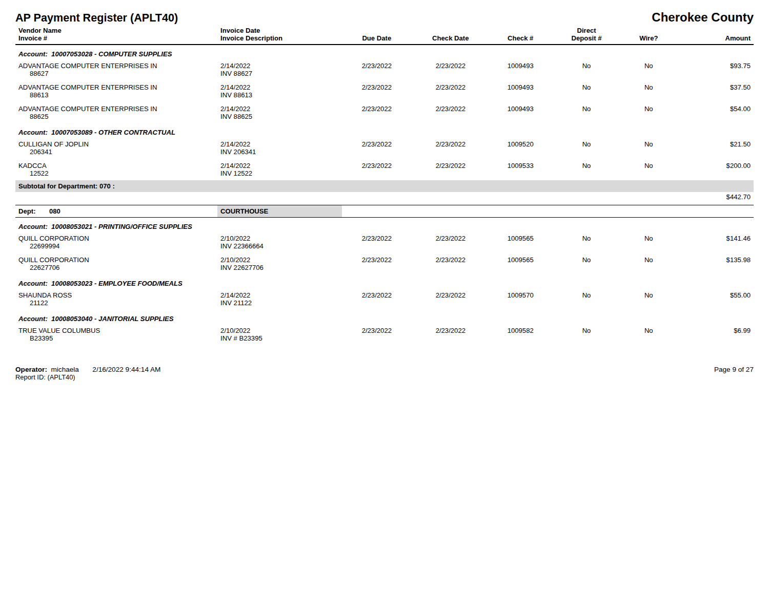AP Payment Register (APLT40)
Cherokee County
| Vendor Name Invoice # | Invoice Date Invoice Description | Due Date | Check Date | Check # | Direct Deposit # | Wire? | Amount |
| --- | --- | --- | --- | --- | --- | --- | --- |
| Account: 10007053028 - COMPUTER SUPPLIES |
| ADVANTAGE COMPUTER ENTERPRISES IN 88627 | 2/14/2022 INV 88627 | 2/23/2022 | 2/23/2022 | 1009493 | No | No | $93.75 |
| ADVANTAGE COMPUTER ENTERPRISES IN 88613 | 2/14/2022 INV 88613 | 2/23/2022 | 2/23/2022 | 1009493 | No | No | $37.50 |
| ADVANTAGE COMPUTER ENTERPRISES IN 88625 | 2/14/2022 INV 88625 | 2/23/2022 | 2/23/2022 | 1009493 | No | No | $54.00 |
| Account: 10007053089 - OTHER CONTRACTUAL |
| CULLIGAN OF JOPLIN 206341 | 2/14/2022 INV 206341 | 2/23/2022 | 2/23/2022 | 1009520 | No | No | $21.50 |
| KADCCA 12522 | 2/14/2022 INV 12522 | 2/23/2022 | 2/23/2022 | 1009533 | No | No | $200.00 |
| Subtotal for Department: 070 : |
| | $442.70 |
| Dept: 080 | COURTHOUSE | |
| Account: 10008053021 - PRINTING/OFFICE SUPPLIES |
| QUILL CORPORATION 22699994 | 2/10/2022 INV 22366664 | 2/23/2022 | 2/23/2022 | 1009565 | No | No | $141.46 |
| QUILL CORPORATION 22627706 | 2/10/2022 INV 22627706 | 2/23/2022 | 2/23/2022 | 1009565 | No | No | $135.98 |
| Account: 10008053023 - EMPLOYEE FOOD/MEALS |
| SHAUNDA ROSS 21122 | 2/14/2022 INV 21122 | 2/23/2022 | 2/23/2022 | 1009570 | No | No | $55.00 |
| Account: 10008053040 - JANITORIAL SUPPLIES |
| TRUE VALUE COLUMBUS B23395 | 2/10/2022 INV # B23395 | 2/23/2022 | 2/23/2022 | 1009582 | No | No | $6.99 |
Operator: michaela 2/16/2022 9:44:14 AM
Report ID: (APLT40)
Page 9 of 27